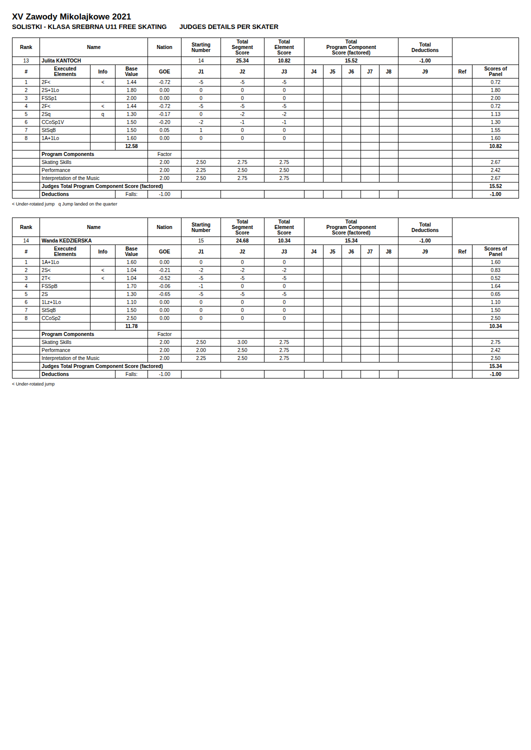XV Zawody Mikolajkowe 2021
SOLISTKI - KLASA SREBRNA U11 FREE SKATING JUDGES DETAILS PER SKATER
| Rank | Name | Nation | Starting Number | Total Segment Score | Total Element Score | Total Program Component Score (factored) | Total Deductions |
| --- | --- | --- | --- | --- | --- | --- | --- |
| 13 | Julita KANTOCH | | 14 | 25.34 | 10.82 | 15.52 | -1.00 |
| # | Executed Elements | Info | Base Value | GOE | J1 | J2 | J3 | J4 | J5 | J6 | J7 | J8 | J9 | Ref | Scores of Panel |
| 1 | 2F< | < | 1.44 | -0.72 | -5 | -5 | -5 | | | | | | | | 0.72 |
| 2 | 2S+1Lo | | 1.80 | 0.00 | 0 | 0 | 0 | | | | | | | | 1.80 |
| 3 | FSSp1 | | 2.00 | 0.00 | 0 | 0 | 0 | | | | | | | | 2.00 |
| 4 | 2F< | < | 1.44 | -0.72 | -5 | -5 | -5 | | | | | | | | 0.72 |
| 5 | 2Sq | q | 1.30 | -0.17 | 0 | -2 | -2 | | | | | | | | 1.13 |
| 6 | CCoSp1V | | 1.50 | -0.20 | -2 | -1 | -1 | | | | | | | | 1.30 |
| 7 | StSqB | | 1.50 | 0.05 | 1 | 0 | 0 | | | | | | | | 1.55 |
| 8 | 1A+1Lo | | 1.60 | 0.00 | 0 | 0 | 0 | | | | | | | | 1.60 |
| | | | 12.58 | | | | | | | | | | | | 10.82 |
| | Program Components | Factor | | | | | | | | | | | |
| | Skating Skills | 2.00 | 2.50 | 2.75 | 2.75 | | | | | | | | 2.67 |
| | Performance | 2.00 | 2.25 | 2.50 | 2.50 | | | | | | | | 2.42 |
| | Interpretation of the Music | 2.00 | 2.50 | 2.75 | 2.75 | | | | | | | | 2.67 |
| | Judges Total Program Component Score (factored) | | 15.52 |
| | Deductions | Falls: | -1.00 | | | | | | | | | | | -1.00 |
< Under-rotated jump q Jump landed on the quarter
| Rank | Name | Nation | Starting Number | Total Segment Score | Total Element Score | Total Program Component Score (factored) | Total Deductions |
| --- | --- | --- | --- | --- | --- | --- | --- |
| 14 | Wanda KEDZIERSKA | | 15 | 24.68 | 10.34 | 15.34 | -1.00 |
| # | Executed Elements | Info | Base Value | GOE | J1 | J2 | J3 | J4 | J5 | J6 | J7 | J8 | J9 | Ref | Scores of Panel |
| 1 | 1A+1Lo | | 1.60 | 0.00 | 0 | 0 | 0 | | | | | | | | 1.60 |
| 2 | 2S< | < | 1.04 | -0.21 | -2 | -2 | -2 | | | | | | | | 0.83 |
| 3 | 2T< | < | 1.04 | -0.52 | -5 | -5 | -5 | | | | | | | | 0.52 |
| 4 | FSSpB | | 1.70 | -0.06 | -1 | 0 | 0 | | | | | | | | 1.64 |
| 5 | 2S | | 1.30 | -0.65 | -5 | -5 | -5 | | | | | | | | 0.65 |
| 6 | 1Lz+1Lo | | 1.10 | 0.00 | 0 | 0 | 0 | | | | | | | | 1.10 |
| 7 | StSqB | | 1.50 | 0.00 | 0 | 0 | 0 | | | | | | | | 1.50 |
| 8 | CCoSp2 | | 2.50 | 0.00 | 0 | 0 | 0 | | | | | | | | 2.50 |
| | | | 11.78 | | | | | | | | | | | | 10.34 |
| | Program Components | Factor | | | | | | | | | | | |
| | Skating Skills | 2.00 | 2.50 | 3.00 | 2.75 | | | | | | | | 2.75 |
| | Performance | 2.00 | 2.00 | 2.50 | 2.75 | | | | | | | | 2.42 |
| | Interpretation of the Music | 2.00 | 2.25 | 2.50 | 2.75 | | | | | | | | 2.50 |
| | Judges Total Program Component Score (factored) | | 15.34 |
| | Deductions | Falls: | -1.00 | | | | | | | | | | | -1.00 |
< Under-rotated jump